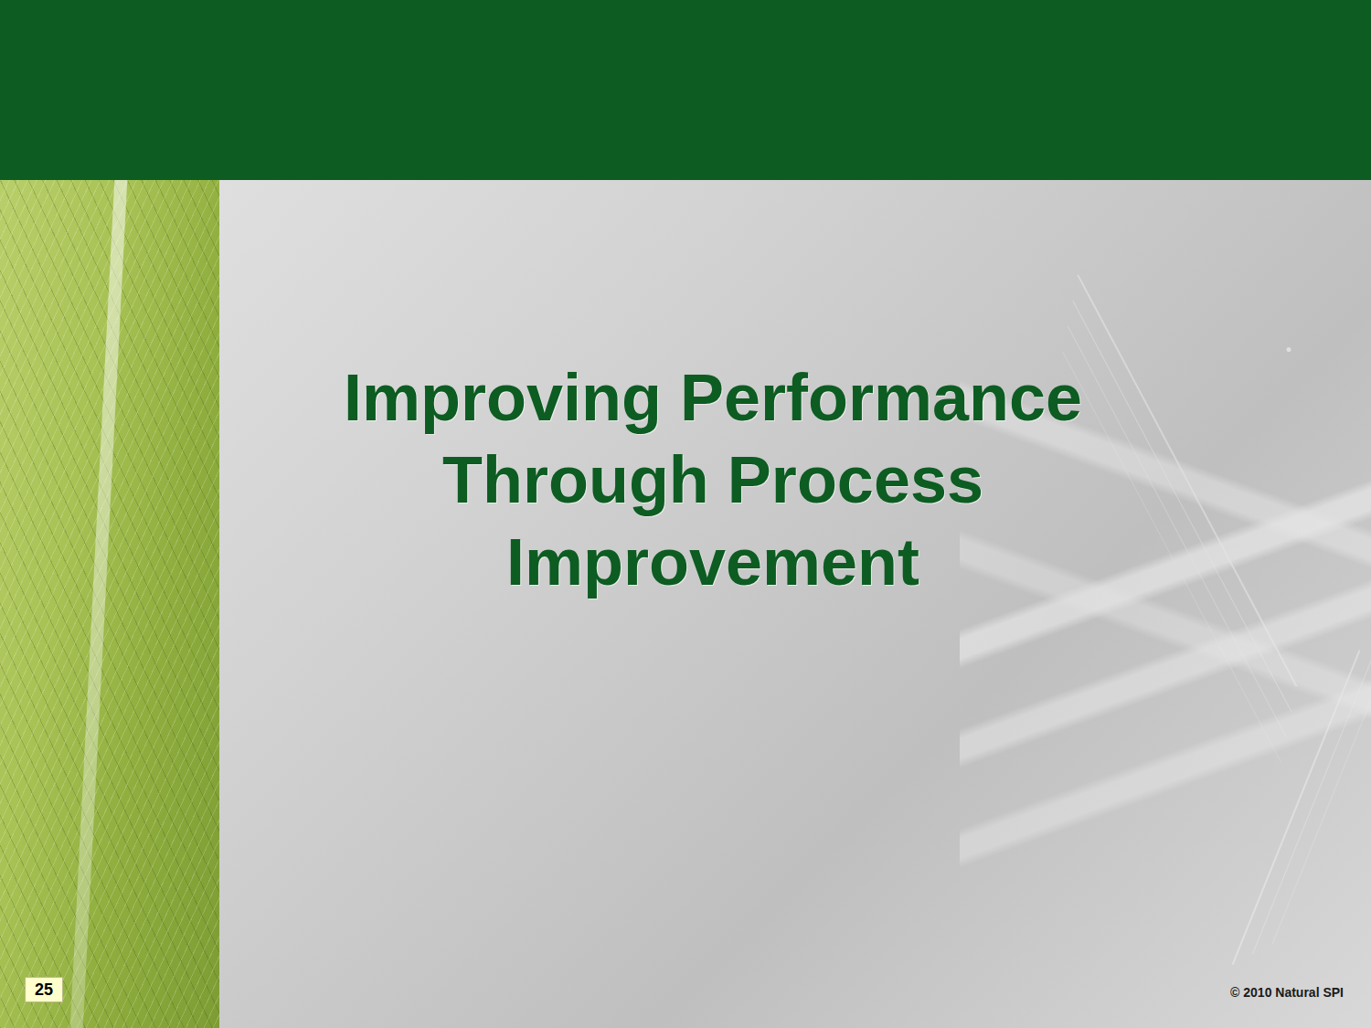Improving Performance Through Process Improvement
25
© 2010 Natural SPI